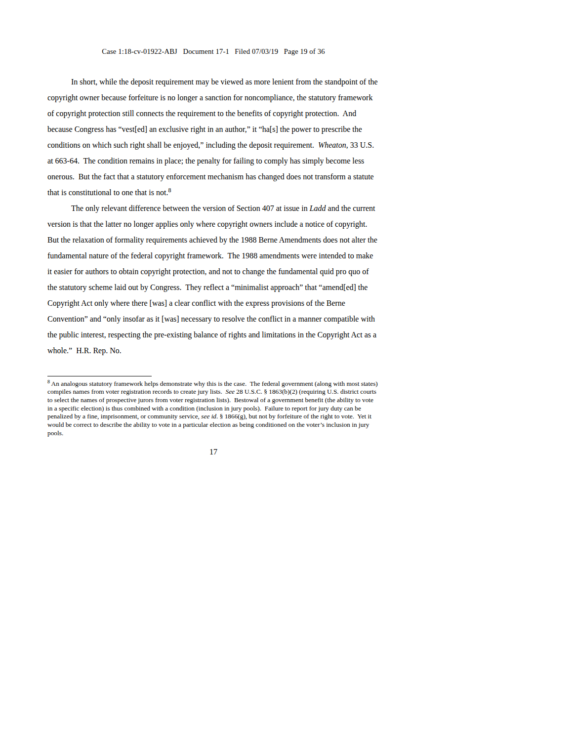Case 1:18-cv-01922-ABJ Document 17-1 Filed 07/03/19 Page 19 of 36
In short, while the deposit requirement may be viewed as more lenient from the standpoint of the copyright owner because forfeiture is no longer a sanction for noncompliance, the statutory framework of copyright protection still connects the requirement to the benefits of copyright protection. And because Congress has “vest[ed] an exclusive right in an author,” it “ha[s] the power to prescribe the conditions on which such right shall be enjoyed,” including the deposit requirement. Wheaton, 33 U.S. at 663-64. The condition remains in place; the penalty for failing to comply has simply become less onerous. But the fact that a statutory enforcement mechanism has changed does not transform a statute that is constitutional to one that is not.8
The only relevant difference between the version of Section 407 at issue in Ladd and the current version is that the latter no longer applies only where copyright owners include a notice of copyright. But the relaxation of formality requirements achieved by the 1988 Berne Amendments does not alter the fundamental nature of the federal copyright framework. The 1988 amendments were intended to make it easier for authors to obtain copyright protection, and not to change the fundamental quid pro quo of the statutory scheme laid out by Congress. They reflect a “minimalist approach” that “amend[ed] the Copyright Act only where there [was] a clear conflict with the express provisions of the Berne Convention” and “only insofar as it [was] necessary to resolve the conflict in a manner compatible with the public interest, respecting the pre-existing balance of rights and limitations in the Copyright Act as a whole.” H.R. Rep. No.
8 An analogous statutory framework helps demonstrate why this is the case. The federal government (along with most states) compiles names from voter registration records to create jury lists. See 28 U.S.C. § 1863(b)(2) (requiring U.S. district courts to select the names of prospective jurors from voter registration lists). Bestowal of a government benefit (the ability to vote in a specific election) is thus combined with a condition (inclusion in jury pools). Failure to report for jury duty can be penalized by a fine, imprisonment, or community service, see id. § 1866(g), but not by forfeiture of the right to vote. Yet it would be correct to describe the ability to vote in a particular election as being conditioned on the voter’s inclusion in jury pools.
17